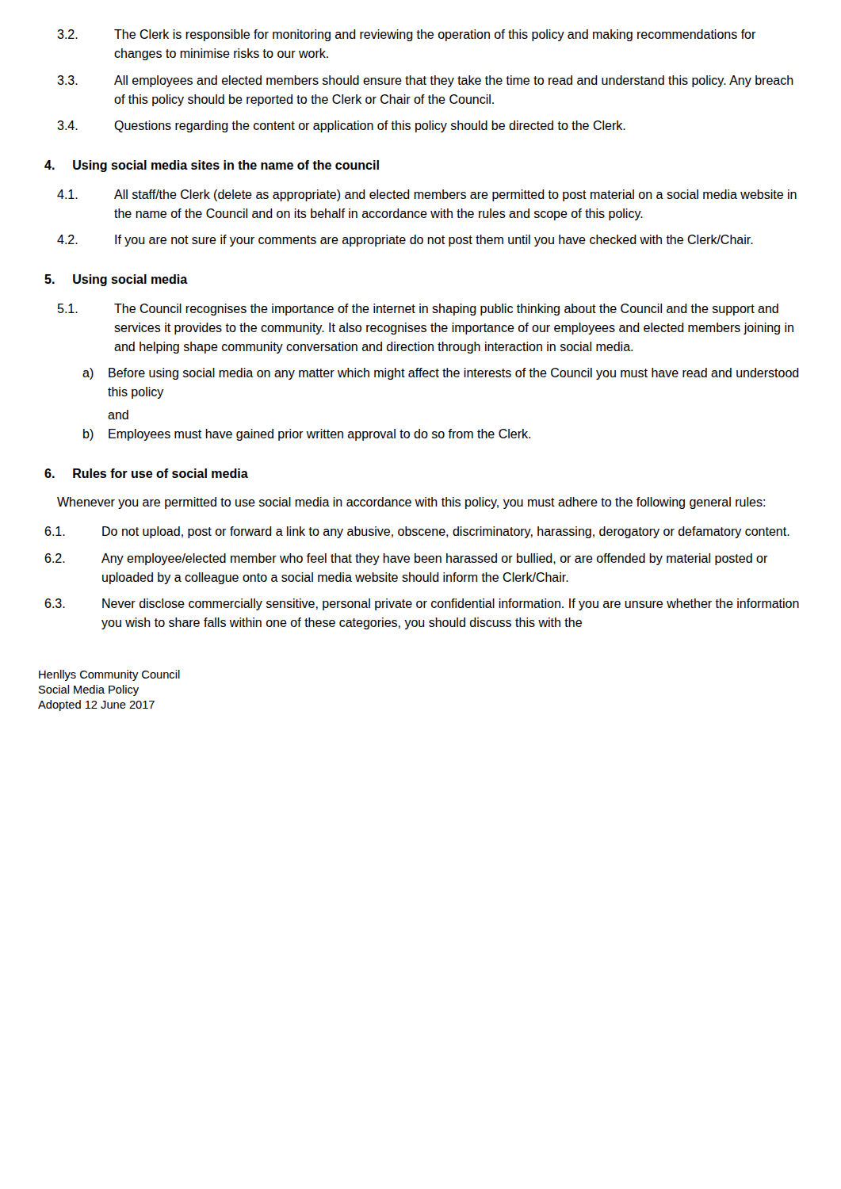3.2.
The Clerk is responsible for monitoring and reviewing the operation of this policy and making recommendations for changes to minimise risks to our work.
3.3.
All employees and elected members should ensure that they take the time to read and understand this policy. Any breach of this policy should be reported to the Clerk or Chair of the Council.
3.4.
Questions regarding the content or application of this policy should be directed to the Clerk.
4. Using social media sites in the name of the council
4.1.
All staff/the Clerk (delete as appropriate) and elected members are permitted to post material on a social media website in the name of the Council and on its behalf in accordance with the rules and scope of this policy.
4.2.
If you are not sure if your comments are appropriate do not post them until you have checked with the Clerk/Chair.
5. Using social media
5.1.
The Council recognises the importance of the internet in shaping public thinking about the Council and the support and services it provides to the community. It also recognises the importance of our employees and elected members joining in and helping shape community conversation and direction through interaction in social media.
a)
Before using social media on any matter which might affect the interests of the Council you must have read and understood this policy
and
b)
Employees must have gained prior written approval to do so from the Clerk.
6. Rules for use of social media
Whenever you are permitted to use social media in accordance with this policy, you must adhere to the following general rules:
6.1.
Do not upload, post or forward a link to any abusive, obscene, discriminatory, harassing, derogatory or defamatory content.
6.2.
Any employee/elected member who feel that they have been harassed or bullied, or are offended by material posted or uploaded by a colleague onto a social media website should inform the Clerk/Chair.
6.3.
Never disclose commercially sensitive, personal private or confidential information. If you are unsure whether the information you wish to share falls within one of these categories, you should discuss this with the
Henllys Community Council
Social Media Policy
Adopted 12 June 2017